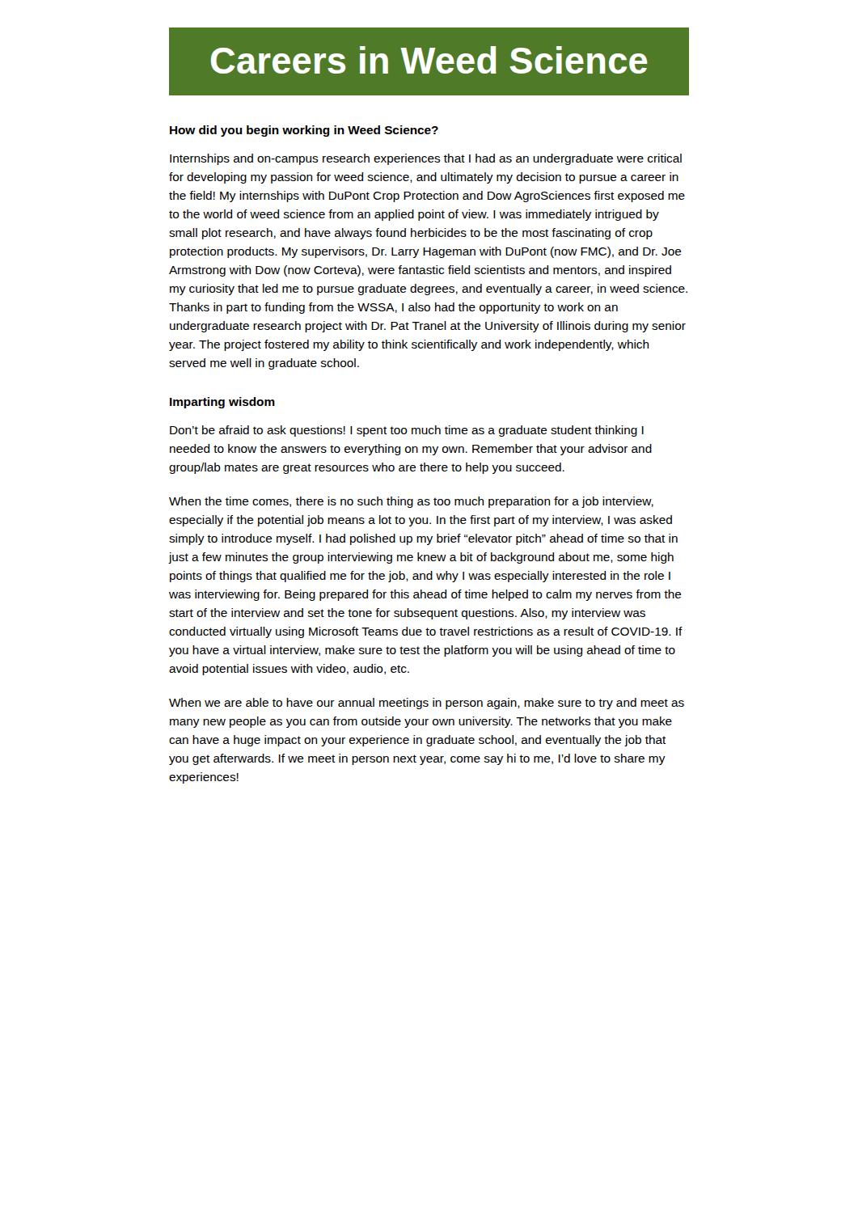Careers in Weed Science
How did you begin working in Weed Science?
Internships and on-campus research experiences that I had as an undergraduate were critical for developing my passion for weed science, and ultimately my decision to pursue a career in the field! My internships with DuPont Crop Protection and Dow AgroSciences first exposed me to the world of weed science from an applied point of view. I was immediately intrigued by small plot research, and have always found herbicides to be the most fascinating of crop protection products. My supervisors, Dr. Larry Hageman with DuPont (now FMC), and Dr. Joe Armstrong with Dow (now Corteva), were fantastic field scientists and mentors, and inspired my curiosity that led me to pursue graduate degrees, and eventually a career, in weed science. Thanks in part to funding from the WSSA, I also had the opportunity to work on an undergraduate research project with Dr. Pat Tranel at the University of Illinois during my senior year. The project fostered my ability to think scientifically and work independently, which served me well in graduate school.
Imparting wisdom
Don’t be afraid to ask questions! I spent too much time as a graduate student thinking I needed to know the answers to everything on my own. Remember that your advisor and group/lab mates are great resources who are there to help you succeed.
When the time comes, there is no such thing as too much preparation for a job interview, especially if the potential job means a lot to you. In the first part of my interview, I was asked simply to introduce myself. I had polished up my brief “elevator pitch” ahead of time so that in just a few minutes the group interviewing me knew a bit of background about me, some high points of things that qualified me for the job, and why I was especially interested in the role I was interviewing for. Being prepared for this ahead of time helped to calm my nerves from the start of the interview and set the tone for subsequent questions. Also, my interview was conducted virtually using Microsoft Teams due to travel restrictions as a result of COVID-19. If you have a virtual interview, make sure to test the platform you will be using ahead of time to avoid potential issues with video, audio, etc.
When we are able to have our annual meetings in person again, make sure to try and meet as many new people as you can from outside your own university. The networks that you make can have a huge impact on your experience in graduate school, and eventually the job that you get afterwards. If we meet in person next year, come say hi to me, I’d love to share my experiences!